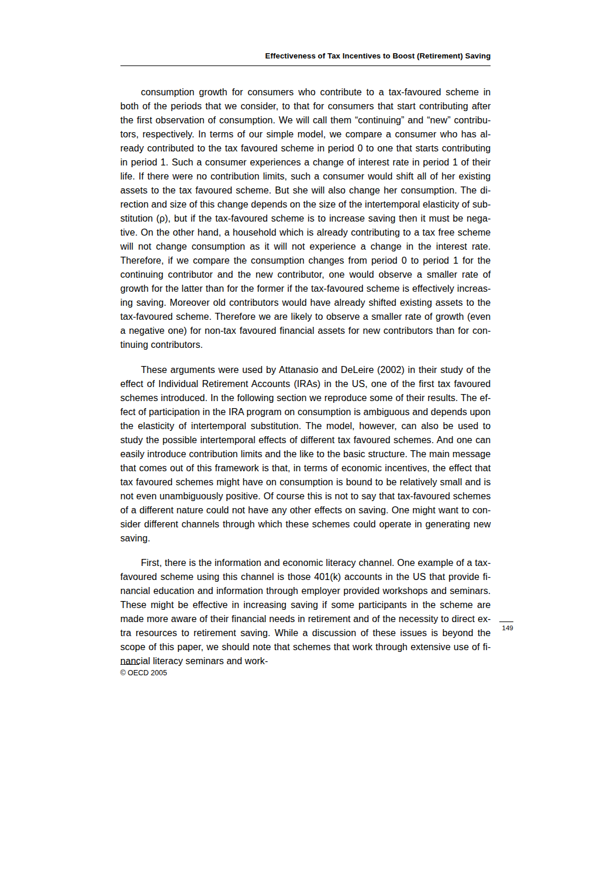Effectiveness of Tax Incentives to Boost (Retirement) Saving
consumption growth for consumers who contribute to a tax-favoured scheme in both of the periods that we consider, to that for consumers that start contributing after the first observation of consumption. We will call them “continuing” and “new” contributors, respectively. In terms of our simple model, we compare a consumer who has already contributed to the tax favoured scheme in period 0 to one that starts contributing in period 1. Such a consumer experiences a change of interest rate in period 1 of their life. If there were no contribution limits, such a consumer would shift all of her existing assets to the tax favoured scheme. But she will also change her consumption. The direction and size of this change depends on the size of the intertemporal elasticity of substitution (ρ), but if the tax-favoured scheme is to increase saving then it must be negative. On the other hand, a household which is already contributing to a tax free scheme will not change consumption as it will not experience a change in the interest rate. Therefore, if we compare the consumption changes from period 0 to period 1 for the continuing contributor and the new contributor, one would observe a smaller rate of growth for the latter than for the former if the tax-favoured scheme is effectively increasing saving. Moreover old contributors would have already shifted existing assets to the tax-favoured scheme. Therefore we are likely to observe a smaller rate of growth (even a negative one) for non-tax favoured financial assets for new contributors than for continuing contributors.
These arguments were used by Attanasio and DeLeire (2002) in their study of the effect of Individual Retirement Accounts (IRAs) in the US, one of the first tax favoured schemes introduced. In the following section we reproduce some of their results. The effect of participation in the IRA program on consumption is ambiguous and depends upon the elasticity of intertemporal substitution. The model, however, can also be used to study the possible intertemporal effects of different tax favoured schemes. And one can easily introduce contribution limits and the like to the basic structure. The main message that comes out of this framework is that, in terms of economic incentives, the effect that tax favoured schemes might have on consumption is bound to be relatively small and is not even unambiguously positive. Of course this is not to say that tax-favoured schemes of a different nature could not have any other effects on saving. One might want to consider different channels through which these schemes could operate in generating new saving.
First, there is the information and economic literacy channel. One example of a tax-favoured scheme using this channel is those 401(k) accounts in the US that provide financial education and information through employer provided workshops and seminars. These might be effective in increasing saving if some participants in the scheme are made more aware of their financial needs in retirement and of the necessity to direct extra resources to retirement saving. While a discussion of these issues is beyond the scope of this paper, we should note that schemes that work through extensive use of financial literacy seminars and work-
149
© OECD 2005